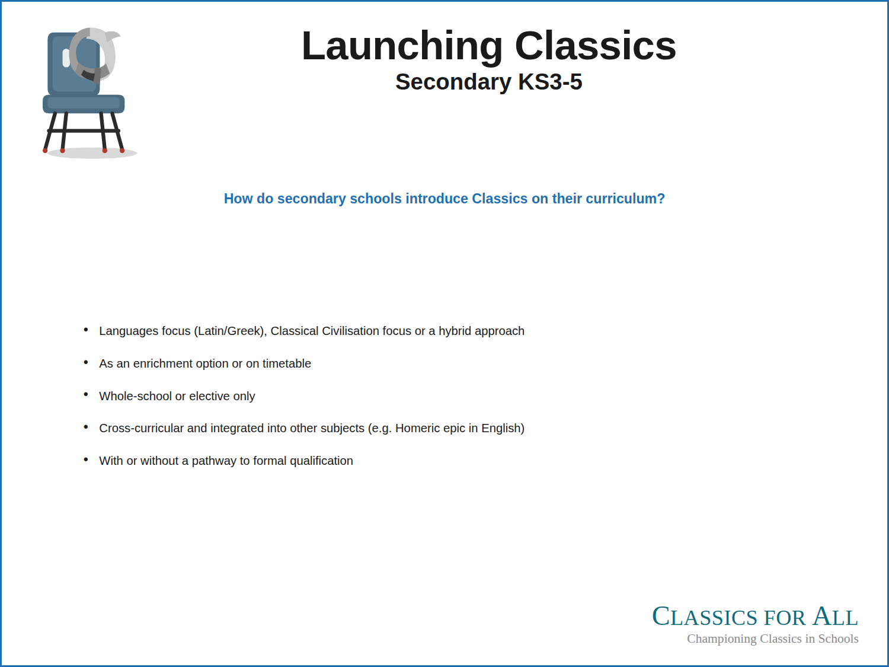Launching Classics
Secondary KS3-5
How do secondary schools introduce Classics on their curriculum?
Languages focus (Latin/Greek), Classical Civilisation focus or a hybrid approach
As an enrichment option or on timetable
Whole-school or elective only
Cross-curricular and integrated into other subjects (e.g. Homeric epic in English)
With or without a pathway to formal qualification
CLASSICS FOR ALL
Championing Classics in Schools